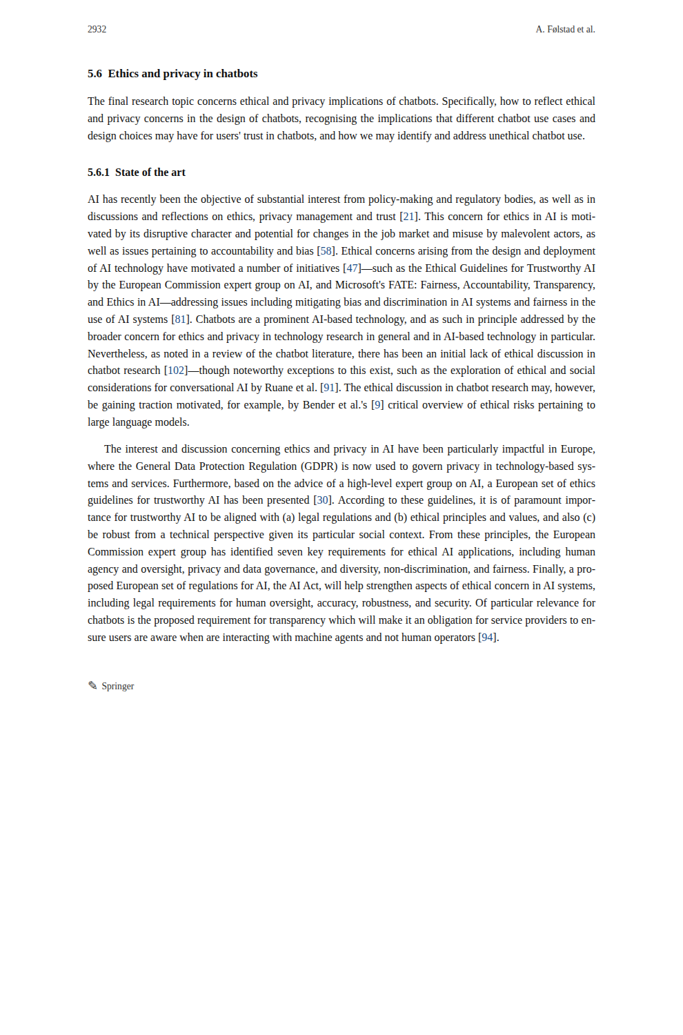2932 A. Følstad et al.
5.6 Ethics and privacy in chatbots
The final research topic concerns ethical and privacy implications of chatbots. Specifically, how to reflect ethical and privacy concerns in the design of chatbots, recognising the implications that different chatbot use cases and design choices may have for users' trust in chatbots, and how we may identify and address unethical chatbot use.
5.6.1 State of the art
AI has recently been the objective of substantial interest from policy-making and regulatory bodies, as well as in discussions and reflections on ethics, privacy management and trust [21]. This concern for ethics in AI is motivated by its disruptive character and potential for changes in the job market and misuse by malevolent actors, as well as issues pertaining to accountability and bias [58]. Ethical concerns arising from the design and deployment of AI technology have motivated a number of initiatives [47]—such as the Ethical Guidelines for Trustworthy AI by the European Commission expert group on AI, and Microsoft's FATE: Fairness, Accountability, Transparency, and Ethics in AI—addressing issues including mitigating bias and discrimination in AI systems and fairness in the use of AI systems [81]. Chatbots are a prominent AI-based technology, and as such in principle addressed by the broader concern for ethics and privacy in technology research in general and in AI-based technology in particular. Nevertheless, as noted in a review of the chatbot literature, there has been an initial lack of ethical discussion in chatbot research [102]—though noteworthy exceptions to this exist, such as the exploration of ethical and social considerations for conversational AI by Ruane et al. [91]. The ethical discussion in chatbot research may, however, be gaining traction motivated, for example, by Bender et al.'s [9] critical overview of ethical risks pertaining to large language models.
The interest and discussion concerning ethics and privacy in AI have been particularly impactful in Europe, where the General Data Protection Regulation (GDPR) is now used to govern privacy in technology-based systems and services. Furthermore, based on the advice of a high-level expert group on AI, a European set of ethics guidelines for trustworthy AI has been presented [30]. According to these guidelines, it is of paramount importance for trustworthy AI to be aligned with (a) legal regulations and (b) ethical principles and values, and also (c) be robust from a technical perspective given its particular social context. From these principles, the European Commission expert group has identified seven key requirements for ethical AI applications, including human agency and oversight, privacy and data governance, and diversity, non-discrimination, and fairness. Finally, a proposed European set of regulations for AI, the AI Act, will help strengthen aspects of ethical concern in AI systems, including legal requirements for human oversight, accuracy, robustness, and security. Of particular relevance for chatbots is the proposed requirement for transparency which will make it an obligation for service providers to ensure users are aware when are interacting with machine agents and not human operators [94].
✎ Springer